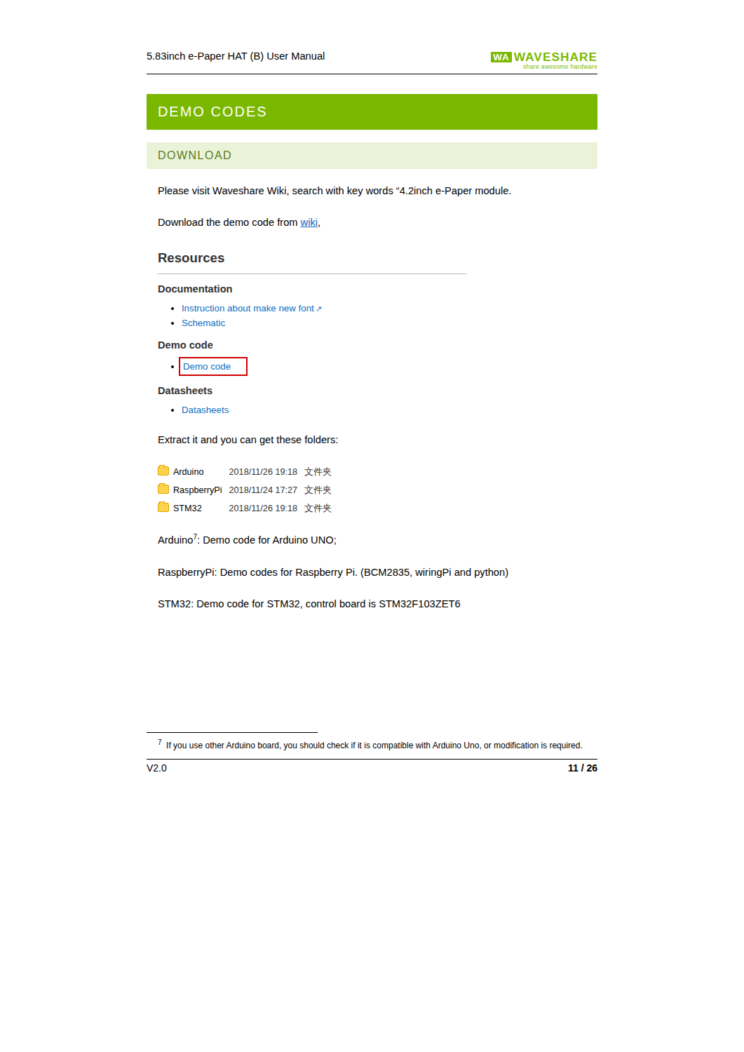5.83inch e-Paper HAT (B) User Manual
WAWAVESHARE
share awesome hardware
DEMO CODES
DOWNLOAD
Please visit Waveshare Wiki, search with key words “4.2inch e-Paper module.
Download the demo code from wiki,
Resources
Documentation
Instruction about make new font
Schematic
Demo code
Demo code
Datasheets
Datasheets
Extract it and you can get these folders:
| Arduino | 2018/11/26 19:18 | 文件夹 |
| RaspberryPi | 2018/11/24 17:27 | 文件夹 |
| STM32 | 2018/11/26 19:18 | 文件夹 |
Arduino7: Demo code for Arduino UNO;
RaspberryPi: Demo codes for Raspberry Pi. (BCM2835, wiringPi and python)
STM32: Demo code for STM32, control board is STM32F103ZET6
7 If you use other Arduino board, you should check if it is compatible with Arduino Uno, or modification is required.
V2.0
11 / 26